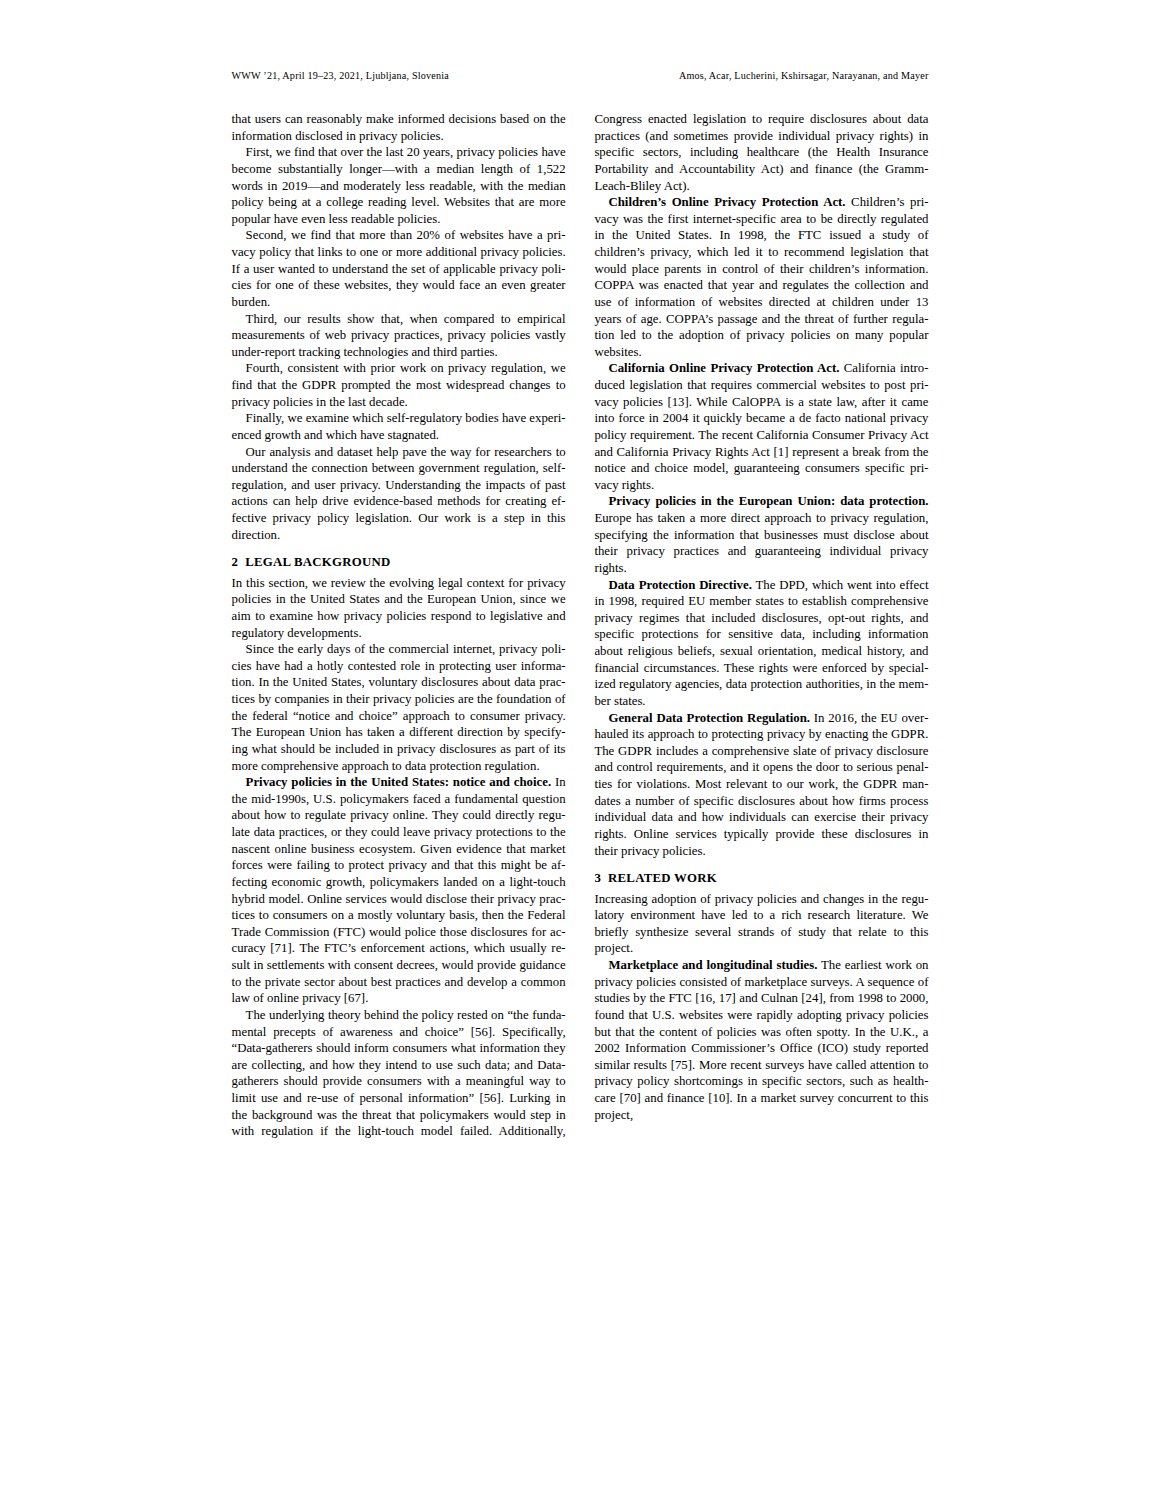WWW ’21, April 19–23, 2021, Ljubljana, Slovenia
Amos, Acar, Lucherini, Kshirsagar, Narayanan, and Mayer
that users can reasonably make informed decisions based on the information disclosed in privacy policies.
First, we find that over the last 20 years, privacy policies have become substantially longer—with a median length of 1,522 words in 2019—and moderately less readable, with the median policy being at a college reading level. Websites that are more popular have even less readable policies.
Second, we find that more than 20% of websites have a privacy policy that links to one or more additional privacy policies. If a user wanted to understand the set of applicable privacy policies for one of these websites, they would face an even greater burden.
Third, our results show that, when compared to empirical measurements of web privacy practices, privacy policies vastly under-report tracking technologies and third parties.
Fourth, consistent with prior work on privacy regulation, we find that the GDPR prompted the most widespread changes to privacy policies in the last decade.
Finally, we examine which self-regulatory bodies have experienced growth and which have stagnated.
Our analysis and dataset help pave the way for researchers to understand the connection between government regulation, self-regulation, and user privacy. Understanding the impacts of past actions can help drive evidence-based methods for creating effective privacy policy legislation. Our work is a step in this direction.
2 LEGAL BACKGROUND
In this section, we review the evolving legal context for privacy policies in the United States and the European Union, since we aim to examine how privacy policies respond to legislative and regulatory developments.
Since the early days of the commercial internet, privacy policies have had a hotly contested role in protecting user information. In the United States, voluntary disclosures about data practices by companies in their privacy policies are the foundation of the federal “notice and choice” approach to consumer privacy. The European Union has taken a different direction by specifying what should be included in privacy disclosures as part of its more comprehensive approach to data protection regulation.
Privacy policies in the United States: notice and choice. In the mid-1990s, U.S. policymakers faced a fundamental question about how to regulate privacy online. They could directly regulate data practices, or they could leave privacy protections to the nascent online business ecosystem. Given evidence that market forces were failing to protect privacy and that this might be affecting economic growth, policymakers landed on a light-touch hybrid model. Online services would disclose their privacy practices to consumers on a mostly voluntary basis, then the Federal Trade Commission (FTC) would police those disclosures for accuracy [71]. The FTC’s enforcement actions, which usually result in settlements with consent decrees, would provide guidance to the private sector about best practices and develop a common law of online privacy [67].
The underlying theory behind the policy rested on “the fundamental precepts of awareness and choice” [56]. Specifically, “Data-gatherers should inform consumers what information they are collecting, and how they intend to use such data; and Data-gatherers should provide consumers with a meaningful way to limit use and re-use of personal information” [56]. Lurking in the background was the threat that policymakers would step in with regulation if the light-touch model failed. Additionally, Congress enacted legislation to require disclosures about data practices (and sometimes provide individual privacy rights) in specific sectors, including healthcare (the Health Insurance Portability and Accountability Act) and finance (the Gramm-Leach-Bliley Act).
Children’s Online Privacy Protection Act. Children’s privacy was the first internet-specific area to be directly regulated in the United States. In 1998, the FTC issued a study of children’s privacy, which led it to recommend legislation that would place parents in control of their children’s information. COPPA was enacted that year and regulates the collection and use of information of websites directed at children under 13 years of age. COPPA’s passage and the threat of further regulation led to the adoption of privacy policies on many popular websites.
California Online Privacy Protection Act. California introduced legislation that requires commercial websites to post privacy policies [13]. While CalOPPA is a state law, after it came into force in 2004 it quickly became a de facto national privacy policy requirement. The recent California Consumer Privacy Act and California Privacy Rights Act [1] represent a break from the notice and choice model, guaranteeing consumers specific privacy rights.
Privacy policies in the European Union: data protection. Europe has taken a more direct approach to privacy regulation, specifying the information that businesses must disclose about their privacy practices and guaranteeing individual privacy rights.
Data Protection Directive. The DPD, which went into effect in 1998, required EU member states to establish comprehensive privacy regimes that included disclosures, opt-out rights, and specific protections for sensitive data, including information about religious beliefs, sexual orientation, medical history, and financial circumstances. These rights were enforced by specialized regulatory agencies, data protection authorities, in the member states.
General Data Protection Regulation. In 2016, the EU overhauled its approach to protecting privacy by enacting the GDPR. The GDPR includes a comprehensive slate of privacy disclosure and control requirements, and it opens the door to serious penalties for violations. Most relevant to our work, the GDPR mandates a number of specific disclosures about how firms process individual data and how individuals can exercise their privacy rights. Online services typically provide these disclosures in their privacy policies.
3 RELATED WORK
Increasing adoption of privacy policies and changes in the regulatory environment have led to a rich research literature. We briefly synthesize several strands of study that relate to this project.
Marketplace and longitudinal studies. The earliest work on privacy policies consisted of marketplace surveys. A sequence of studies by the FTC [16, 17] and Culnan [24], from 1998 to 2000, found that U.S. websites were rapidly adopting privacy policies but that the content of policies was often spotty. In the U.K., a 2002 Information Commissioner’s Office (ICO) study reported similar results [75]. More recent surveys have called attention to privacy policy shortcomings in specific sectors, such as healthcare [70] and finance [10]. In a market survey concurrent to this project,